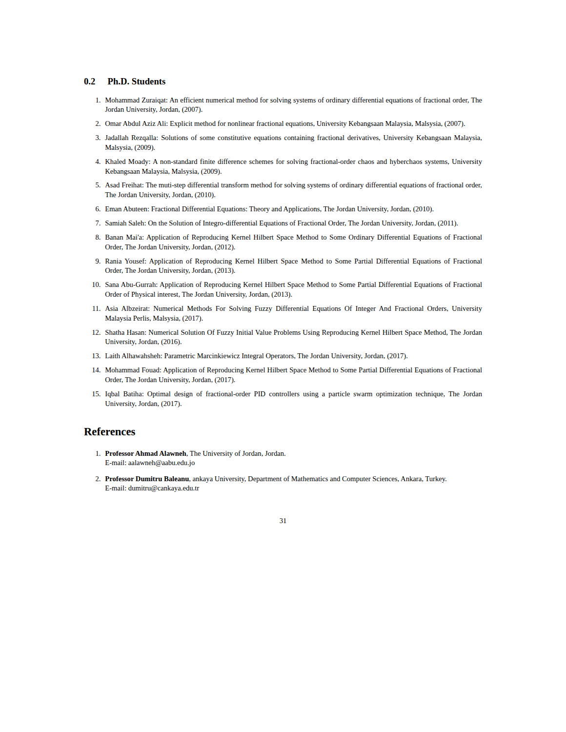0.2 Ph.D. Students
Mohammad Zuraiqat: An efficient numerical method for solving systems of ordinary differential equations of fractional order, The Jordan University, Jordan, (2007).
Omar Abdul Aziz Ali: Explicit method for nonlinear fractional equations, University Kebangsaan Malaysia, Malsysia, (2007).
Jadallah Rezqalla: Solutions of some constitutive equations containing fractional derivatives, University Kebangsaan Malaysia, Malsysia, (2009).
Khaled Moady: A non-standard finite difference schemes for solving fractional-order chaos and hyberchaos systems, University Kebangsaan Malaysia, Malsysia, (2009).
Asad Freihat: The muti-step differential transform method for solving systems of ordinary differential equations of fractional order, The Jordan University, Jordan, (2010).
Eman Abuteen: Fractional Differential Equations: Theory and Applications, The Jordan University, Jordan, (2010).
Samiah Saleh: On the Solution of Integro-differential Equations of Fractional Order, The Jordan University, Jordan, (2011).
Banan Mai'a: Application of Reproducing Kernel Hilbert Space Method to Some Ordinary Differential Equations of Fractional Order, The Jordan University, Jordan, (2012).
Rania Yousef: Application of Reproducing Kernel Hilbert Space Method to Some Partial Differential Equations of Fractional Order, The Jordan University, Jordan, (2013).
Sana Abu-Gurrah: Application of Reproducing Kernel Hilbert Space Method to Some Partial Differential Equations of Fractional Order of Physical interest, The Jordan University, Jordan, (2013).
Asia Albzeirat: Numerical Methods For Solving Fuzzy Differential Equations Of Integer And Fractional Orders, University Malaysia Perlis, Malsysia, (2017).
Shatha Hasan: Numerical Solution Of Fuzzy Initial Value Problems Using Reproducing Kernel Hilbert Space Method, The Jordan University, Jordan, (2016).
Laith Alhawahsheh: Parametric Marcinkiewicz Integral Operators, The Jordan University, Jordan, (2017).
Mohammad Fouad: Application of Reproducing Kernel Hilbert Space Method to Some Partial Differential Equations of Fractional Order, The Jordan University, Jordan, (2017).
Iqbal Batiha: Optimal design of fractional-order PID controllers using a particle swarm optimization technique, The Jordan University, Jordan, (2017).
References
Professor Ahmad Alawneh, The University of Jordan, Jordan.
E-mail: aalawneh@aabu.edu.jo
Professor Dumitru Baleanu, ankaya University, Department of Mathematics and Computer Sciences, Ankara, Turkey.
E-mail: dumitru@cankaya.edu.tr
31